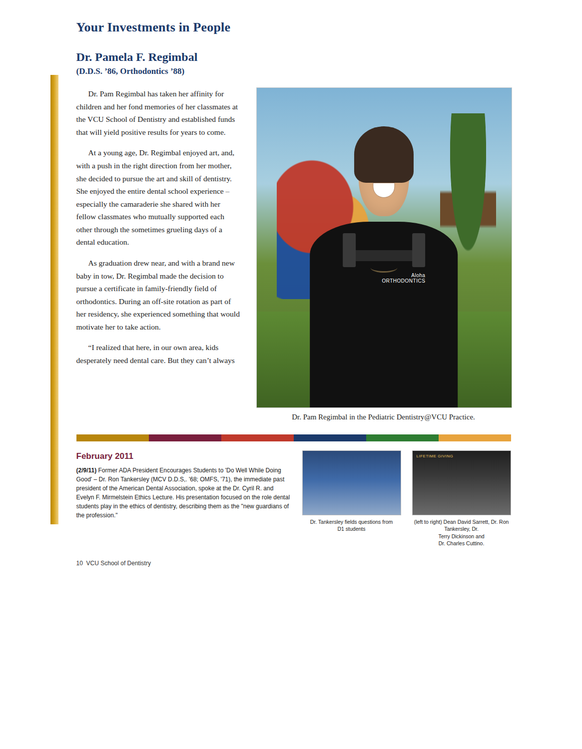Your Investments in People
Dr. Pamela F. Regimbal (D.D.S. ’86, Orthodontics ’88)
Dr. Pam Regimbal has taken her affinity for children and her fond memories of her classmates at the VCU School of Dentistry and established funds that will yield positive results for years to come.
At a young age, Dr. Regimbal enjoyed art, and, with a push in the right direction from her mother, she decided to pursue the art and skill of dentistry. She enjoyed the entire dental school experience – especially the camaraderie she shared with her fellow classmates who mutually supported each other through the sometimes grueling days of a dental education.
As graduation drew near, and with a brand new baby in tow, Dr. Regimbal made the decision to pursue a certificate in family-friendly field of orthodontics. During an off-site rotation as part of her residency, she experienced something that would motivate her to take action.
“I realized that here, in our own area, kids desperately need dental care. But they can’t always
Aloha
ORTHODONTICS
Dr. Pam Regimbal in the Pediatric Dentistry@VCU Practice.
February 2011
(2/9/11) Former ADA President Encourages Students to 'Do Well While Doing Good' – Dr. Ron Tankersley (MCV D.D.S,. '68; OMFS, '71), the immediate past president of the American Dental Association, spoke at the Dr. Cyril R. and Evelyn F. Mirmelstein Ethics Lecture. His presentation focused on the role dental students play in the ethics of dentistry, describing them as the "new guardians of the profession."
Dr. Tankersley fields questions from
D1 students
(left to right) Dean David Sarrett, Dr. Ron Tankersley, Dr.
Terry Dickinson and
Dr. Charles Cuttino.
10 VCU School of Dentistry